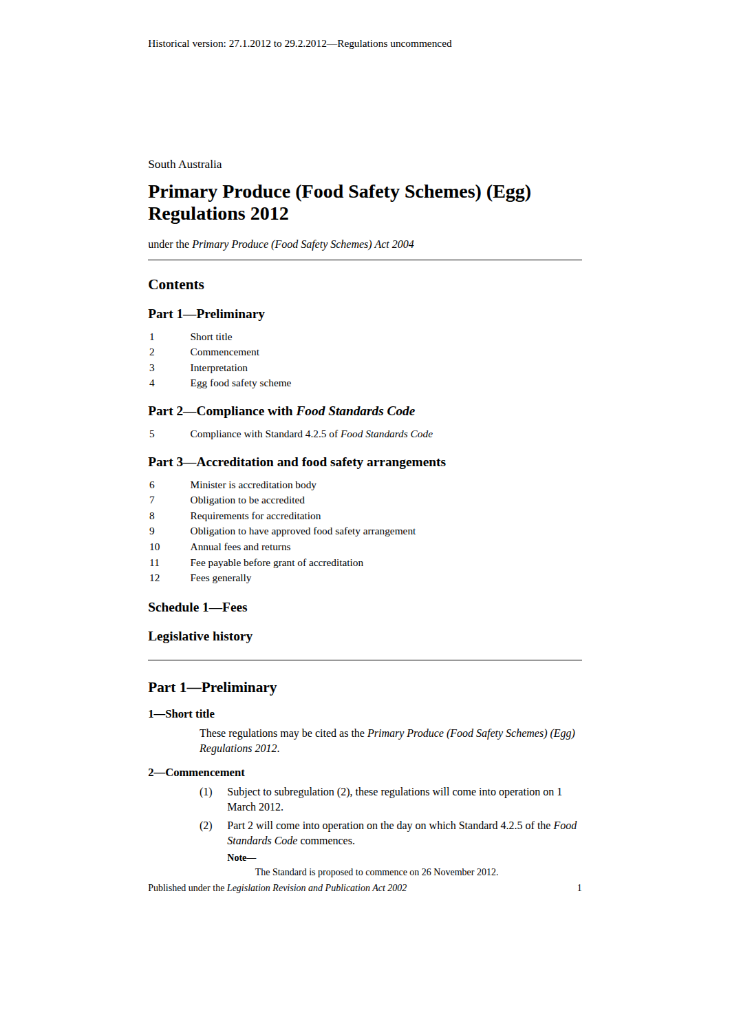Historical version: 27.1.2012 to 29.2.2012—Regulations uncommenced
South Australia
Primary Produce (Food Safety Schemes) (Egg) Regulations 2012
under the Primary Produce (Food Safety Schemes) Act 2004
Contents
Part 1—Preliminary
| 1 | Short title |
| 2 | Commencement |
| 3 | Interpretation |
| 4 | Egg food safety scheme |
Part 2—Compliance with Food Standards Code
| 5 | Compliance with Standard 4.2.5 of Food Standards Code |
Part 3—Accreditation and food safety arrangements
| 6 | Minister is accreditation body |
| 7 | Obligation to be accredited |
| 8 | Requirements for accreditation |
| 9 | Obligation to have approved food safety arrangement |
| 10 | Annual fees and returns |
| 11 | Fee payable before grant of accreditation |
| 12 | Fees generally |
Schedule 1—Fees
Legislative history
Part 1—Preliminary
1—Short title
These regulations may be cited as the Primary Produce (Food Safety Schemes) (Egg) Regulations 2012.
2—Commencement
(1)
Subject to subregulation (2), these regulations will come into operation on 1 March 2012.
(2)
Part 2 will come into operation on the day on which Standard 4.2.5 of the Food Standards Code commences.
Note—
The Standard is proposed to commence on 26 November 2012.
Published under the Legislation Revision and Publication Act 2002
1